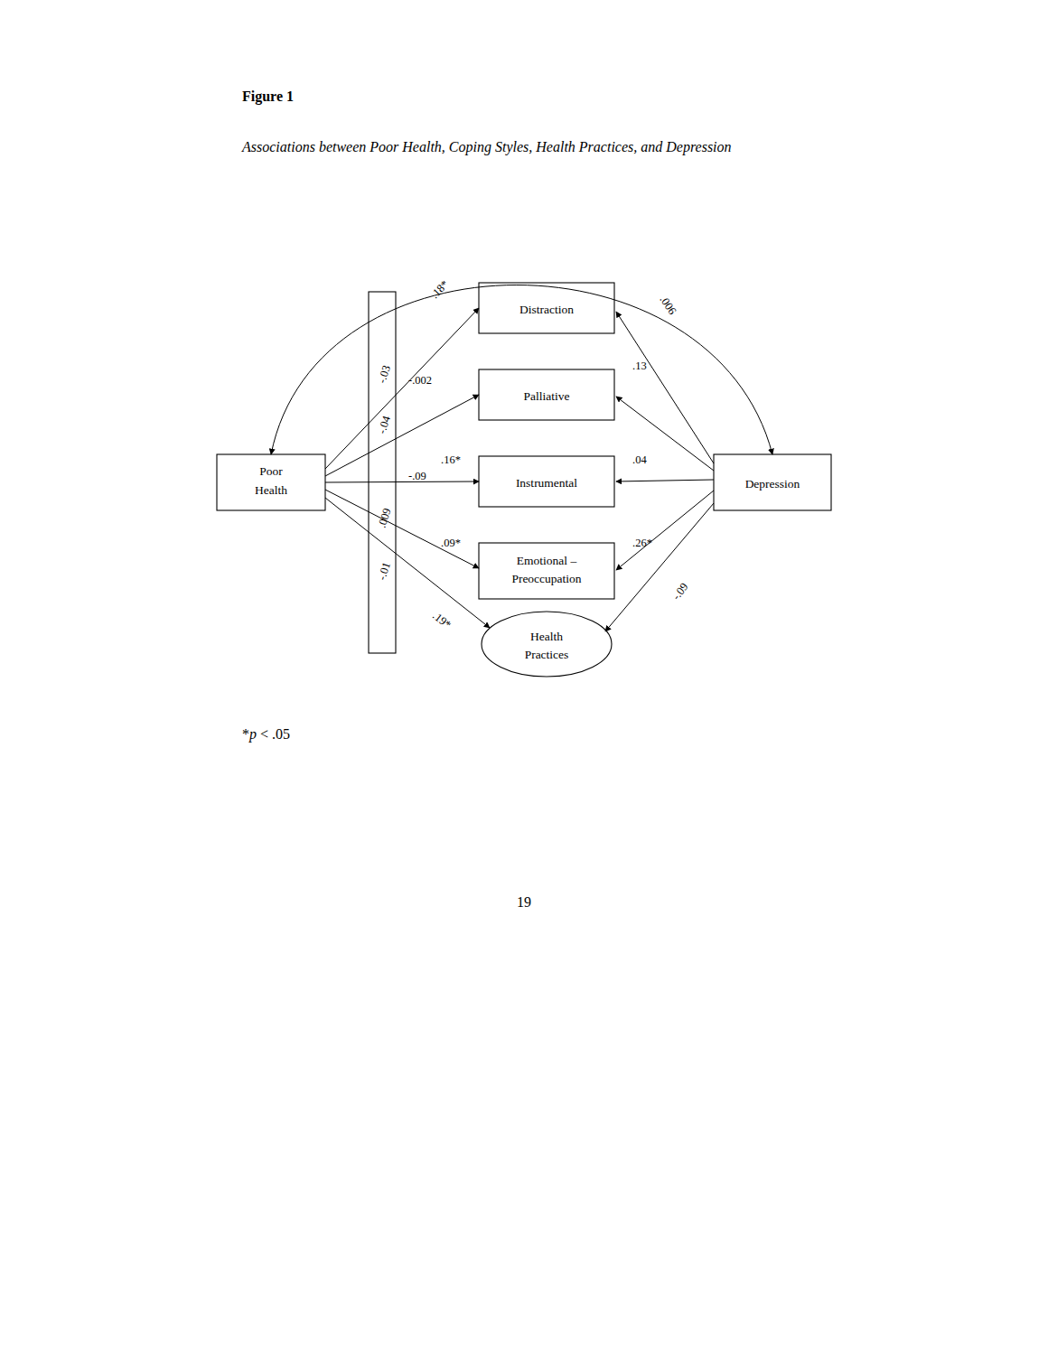Figure 1
Associations between Poor Health, Coping Styles, Health Practices, and Depression
Poor Health Distraction Palliative Instrumental Emotional – Preoccupation Health Practices Depression .18* -.03 -.04 .009 -.01 -.002 -.09 .16* .09* .19* .006 .13 .04 .26* -.09
*p < .05
19